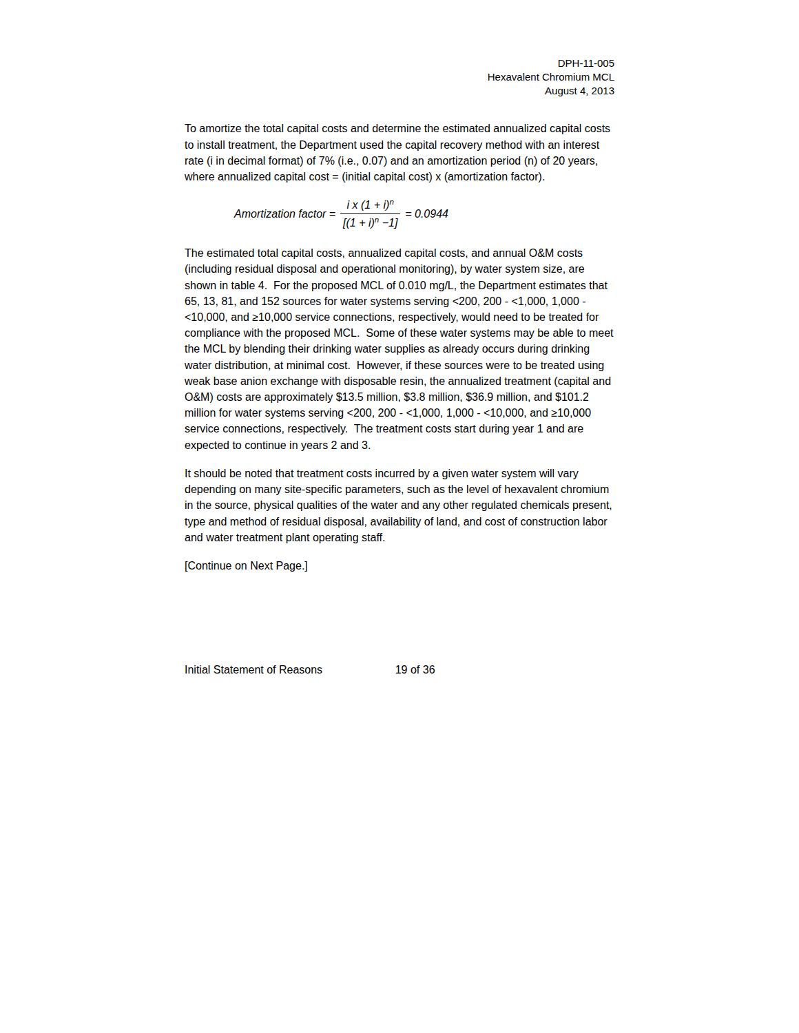DPH-11-005
Hexavalent Chromium MCL
August 4, 2013
To amortize the total capital costs and determine the estimated annualized capital costs to install treatment, the Department used the capital recovery method with an interest rate (i in decimal format) of 7% (i.e., 0.07) and an amortization period (n) of 20 years, where annualized capital cost = (initial capital cost) x (amortization factor).
Amortization factor = i x (1 + i)n [(1 + i)n −1] = 0.0944
The estimated total capital costs, annualized capital costs, and annual O&M costs (including residual disposal and operational monitoring), by water system size, are shown in table 4. For the proposed MCL of 0.010 mg/L, the Department estimates that 65, 13, 81, and 152 sources for water systems serving <200, 200 - <1,000, 1,000 - <10,000, and ≥10,000 service connections, respectively, would need to be treated for compliance with the proposed MCL. Some of these water systems may be able to meet the MCL by blending their drinking water supplies as already occurs during drinking water distribution, at minimal cost. However, if these sources were to be treated using weak base anion exchange with disposable resin, the annualized treatment (capital and O&M) costs are approximately $13.5 million, $3.8 million, $36.9 million, and $101.2 million for water systems serving <200, 200 - <1,000, 1,000 - <10,000, and ≥10,000 service connections, respectively. The treatment costs start during year 1 and are expected to continue in years 2 and 3.
It should be noted that treatment costs incurred by a given water system will vary depending on many site-specific parameters, such as the level of hexavalent chromium in the source, physical qualities of the water and any other regulated chemicals present, type and method of residual disposal, availability of land, and cost of construction labor and water treatment plant operating staff.
[Continue on Next Page.]
Initial Statement of Reasons 19 of 36